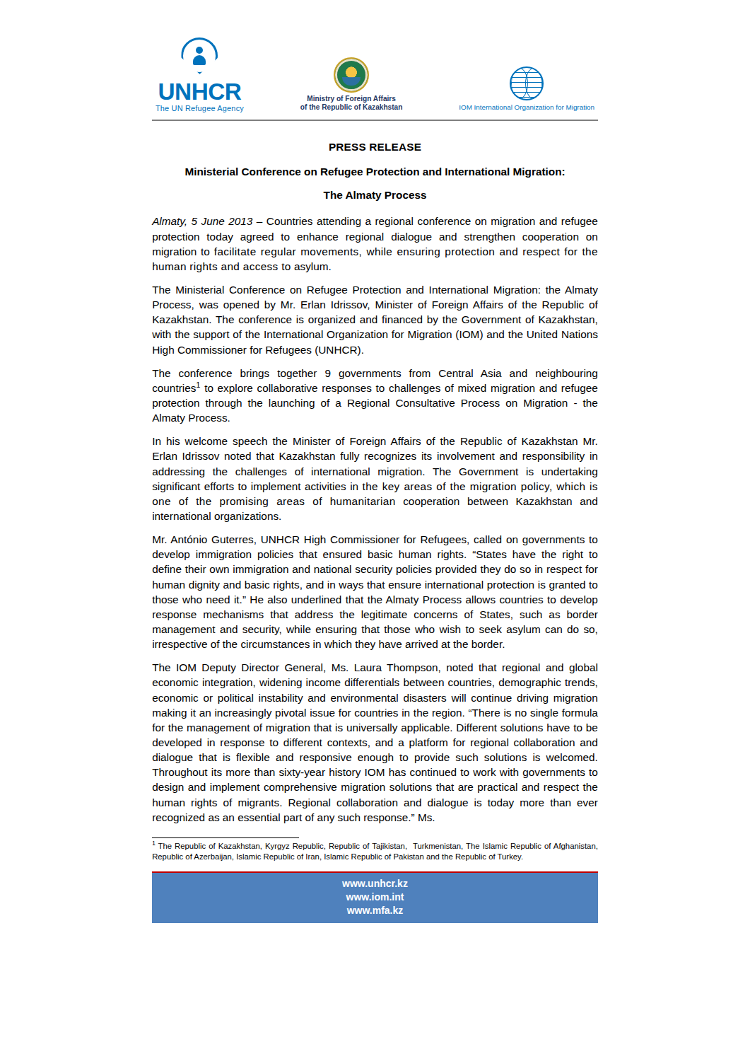UNHCR
The UN Refugee Agency
Ministry of Foreign Affairs
of the Republic of Kazakhstan
IOM International Organization for Migration
PRESS RELEASE
Ministerial Conference on Refugee Protection and International Migration:
The Almaty Process
Almaty, 5 June 2013 – Countries attending a regional conference on migration and refugee protection today agreed to enhance regional dialogue and strengthen cooperation on migration to facilitate regular movements, while ensuring protection and respect for the human rights and access to asylum.
The Ministerial Conference on Refugee Protection and International Migration: the Almaty Process, was opened by Mr. Erlan Idrissov, Minister of Foreign Affairs of the Republic of Kazakhstan. The conference is organized and financed by the Government of Kazakhstan, with the support of the International Organization for Migration (IOM) and the United Nations High Commissioner for Refugees (UNHCR).
The conference brings together 9 governments from Central Asia and neighbouring countries1 to explore collaborative responses to challenges of mixed migration and refugee protection through the launching of a Regional Consultative Process on Migration - the Almaty Process.
In his welcome speech the Minister of Foreign Affairs of the Republic of Kazakhstan Mr. Erlan Idrissov noted that Kazakhstan fully recognizes its involvement and responsibility in addressing the challenges of international migration. The Government is undertaking significant efforts to implement activities in the key areas of the migration policy, which is one of the promising areas of humanitarian cooperation between Kazakhstan and international organizations.
Mr. António Guterres, UNHCR High Commissioner for Refugees, called on governments to develop immigration policies that ensured basic human rights. “States have the right to define their own immigration and national security policies provided they do so in respect for human dignity and basic rights, and in ways that ensure international protection is granted to those who need it.” He also underlined that the Almaty Process allows countries to develop response mechanisms that address the legitimate concerns of States, such as border management and security, while ensuring that those who wish to seek asylum can do so, irrespective of the circumstances in which they have arrived at the border.
The IOM Deputy Director General, Ms. Laura Thompson, noted that regional and global economic integration, widening income differentials between countries, demographic trends, economic or political instability and environmental disasters will continue driving migration making it an increasingly pivotal issue for countries in the region. “There is no single formula for the management of migration that is universally applicable. Different solutions have to be developed in response to different contexts, and a platform for regional collaboration and dialogue that is flexible and responsive enough to provide such solutions is welcomed. Throughout its more than sixty-year history IOM has continued to work with governments to design and implement comprehensive migration solutions that are practical and respect the human rights of migrants. Regional collaboration and dialogue is today more than ever recognized as an essential part of any such response.” Ms.
1 The Republic of Kazakhstan, Kyrgyz Republic, Republic of Tajikistan, Turkmenistan, The Islamic Republic of Afghanistan, Republic of Azerbaijan, Islamic Republic of Iran, Islamic Republic of Pakistan and the Republic of Turkey.
www.unhcr.kz
www.iom.int
www.mfa.kz